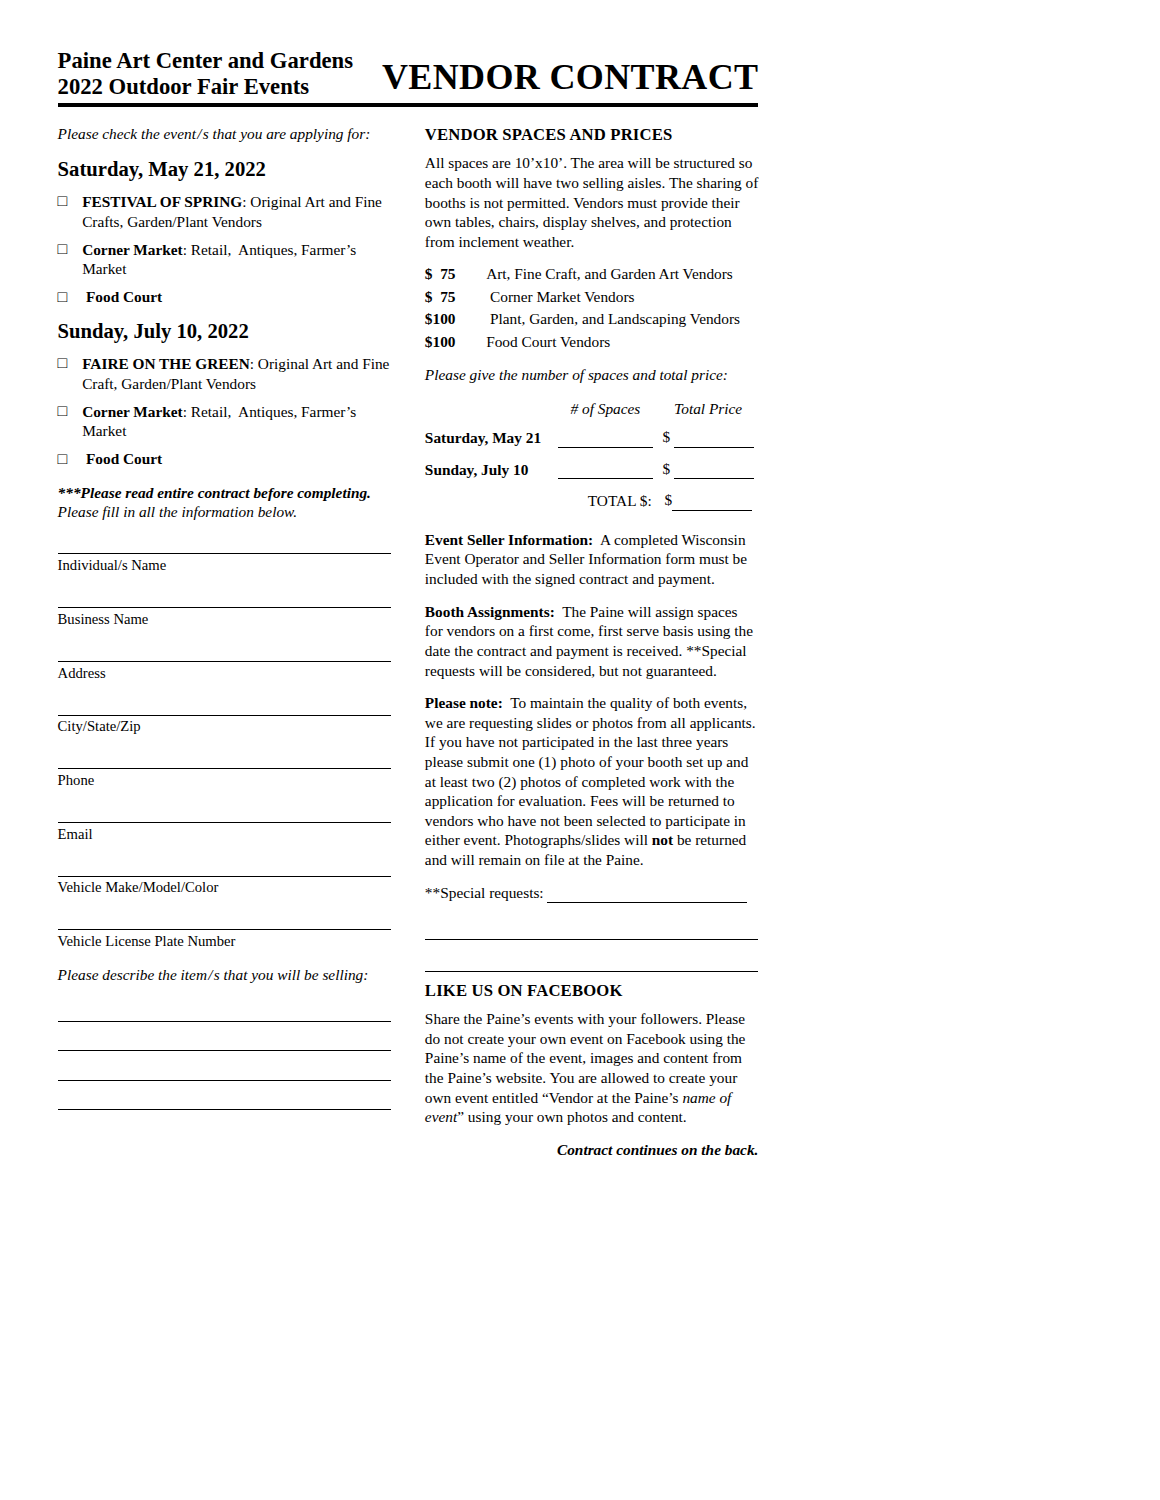Paine Art Center and Gardens
2022 Outdoor Fair Events
VENDOR CONTRACT
Please check the event / s that you are applying for:
Saturday, May 21, 2022
FESTIVAL OF SPRING: Original Art and Fine Crafts, Garden/Plant Vendors
Corner Market: Retail, Antiques, Farmer’s Market
Food Court
Sunday, July 10, 2022
FAIRE ON THE GREEN: Original Art and Fine Craft, Garden/Plant Vendors
Corner Market: Retail, Antiques, Farmer’s Market
Food Court
***Please read entire contract before completing.
Please fill in all the information below.
Individual/s Name
Business Name
Address
City/State/Zip
Phone
Email
Vehicle Make/Model/Color
Vehicle License Plate Number
Please describe the item / s that you will be selling:
VENDOR SPACES AND PRICES
All spaces are 10’x10’. The area will be structured so each booth will have two selling aisles. The sharing of booths is not permitted. Vendors must provide their own tables, chairs, display shelves, and protection from inclement weather.
$ 75 Art, Fine Craft, and Garden Art Vendors
$ 75 Corner Market Vendors
$100 Plant, Garden, and Landscaping Vendors
$100 Food Court Vendors
Please give the number of spaces and total price:
| | # of Spaces | Total Price |
| --- | --- | --- |
| Saturday, May 21 | | $ |
| Sunday, July 10 | | $ |
| | TOTAL $: | $ |
Event Seller Information: A completed Wisconsin Event Operator and Seller Information form must be included with the signed contract and payment.
Booth Assignments: The Paine will assign spaces for vendors on a first come, first serve basis using the date the contract and payment is received. **Special requests will be considered, but not guaranteed.
Please note: To maintain the quality of both events, we are requesting slides or photos from all applicants. If you have not participated in the last three years please submit one (1) photo of your booth set up and at least two (2) photos of completed work with the application for evaluation. Fees will be returned to vendors who have not been selected to participate in either event. Photographs/slides will not be returned and will remain on file at the Paine.
**Special requests:
LIKE US ON FACEBOOK
Share the Paine’s events with your followers. Please do not create your own event on Facebook using the Paine’s name of the event, images and content from the Paine’s website. You are allowed to create your own event entitled “Vendor at the Paine’s name of event” using your own photos and content.
Contract continues on the back.